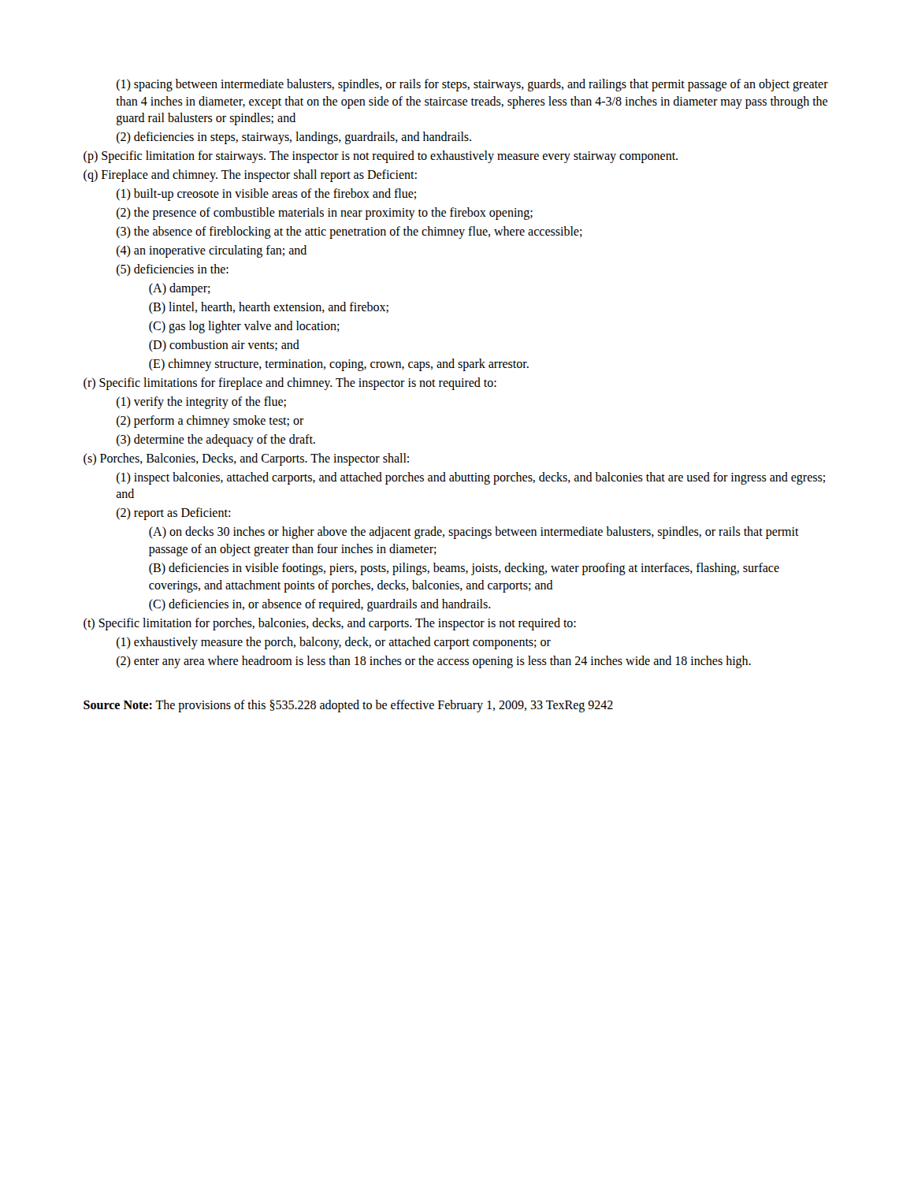(1) spacing between intermediate balusters, spindles, or rails for steps, stairways, guards, and railings that permit passage of an object greater than 4 inches in diameter, except that on the open side of the staircase treads, spheres less than 4-3/8 inches in diameter may pass through the guard rail balusters or spindles; and
(2) deficiencies in steps, stairways, landings, guardrails, and handrails.
(p) Specific limitation for stairways. The inspector is not required to exhaustively measure every stairway component.
(q) Fireplace and chimney. The inspector shall report as Deficient:
(1) built-up creosote in visible areas of the firebox and flue;
(2) the presence of combustible materials in near proximity to the firebox opening;
(3) the absence of fireblocking at the attic penetration of the chimney flue, where accessible;
(4) an inoperative circulating fan; and
(5) deficiencies in the:
(A) damper;
(B) lintel, hearth, hearth extension, and firebox;
(C) gas log lighter valve and location;
(D) combustion air vents; and
(E) chimney structure, termination, coping, crown, caps, and spark arrestor.
(r) Specific limitations for fireplace and chimney. The inspector is not required to:
(1) verify the integrity of the flue;
(2) perform a chimney smoke test; or
(3) determine the adequacy of the draft.
(s) Porches, Balconies, Decks, and Carports. The inspector shall:
(1) inspect balconies, attached carports, and attached porches and abutting porches, decks, and balconies that are used for ingress and egress; and
(2) report as Deficient:
(A) on decks 30 inches or higher above the adjacent grade, spacings between intermediate balusters, spindles, or rails that permit passage of an object greater than four inches in diameter;
(B) deficiencies in visible footings, piers, posts, pilings, beams, joists, decking, water proofing at interfaces, flashing, surface coverings, and attachment points of porches, decks, balconies, and carports; and
(C) deficiencies in, or absence of required, guardrails and handrails.
(t) Specific limitation for porches, balconies, decks, and carports. The inspector is not required to:
(1) exhaustively measure the porch, balcony, deck, or attached carport components; or
(2) enter any area where headroom is less than 18 inches or the access opening is less than 24 inches wide and 18 inches high.
Source Note: The provisions of this §535.228 adopted to be effective February 1, 2009, 33 TexReg 9242